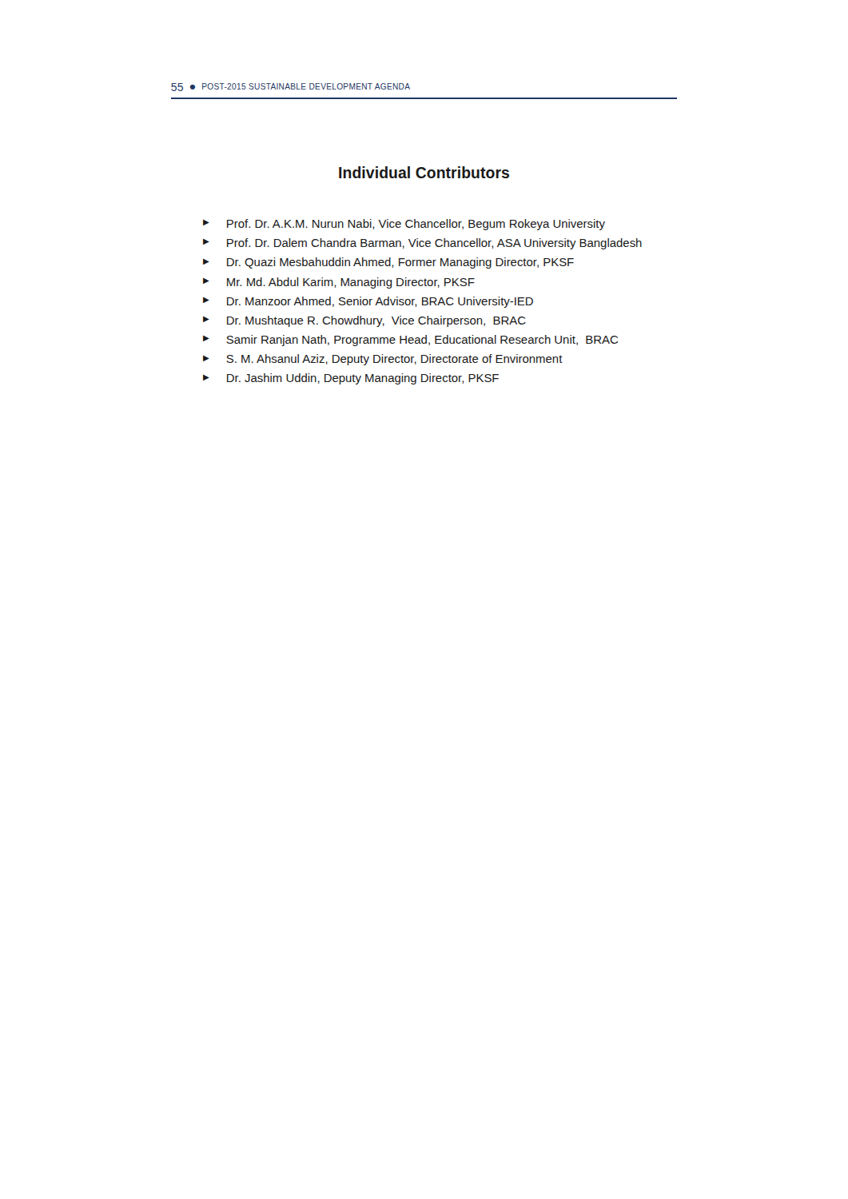55 ● POST-2015 SUSTAINABLE DEVELOPMENT AGENDA
Individual Contributors
Prof. Dr. A.K.M. Nurun Nabi, Vice Chancellor, Begum Rokeya University
Prof. Dr. Dalem Chandra Barman, Vice Chancellor, ASA University Bangladesh
Dr. Quazi Mesbahuddin Ahmed, Former Managing Director, PKSF
Mr. Md. Abdul Karim, Managing Director, PKSF
Dr. Manzoor Ahmed, Senior Advisor, BRAC University-IED
Dr. Mushtaque R. Chowdhury, Vice Chairperson, BRAC
Samir Ranjan Nath, Programme Head, Educational Research Unit, BRAC
S. M. Ahsanul Aziz, Deputy Director, Directorate of Environment
Dr. Jashim Uddin, Deputy Managing Director, PKSF